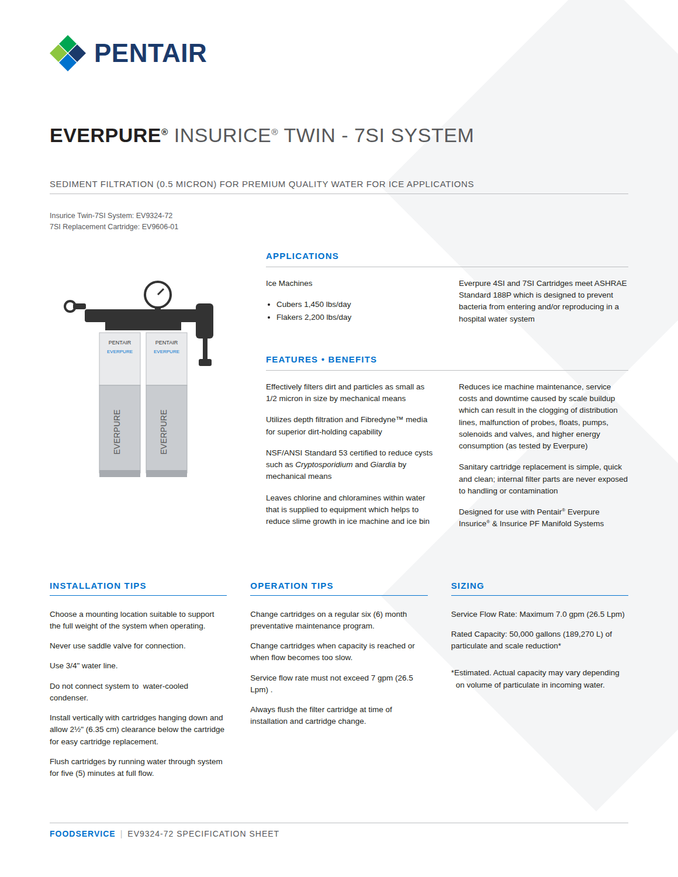PENTAIR
EVERPURE® INSURICE® TWIN - 7SI SYSTEM
Sediment filtration (0.5 micron) for premium quality water for ice applications
Insurice Twin-7SI System: EV9324-72
7SI Replacement Cartridge: EV9606-01
APPLICATIONS
Ice Machines
Cubers 1,450 lbs/day
Flakers 2,200 lbs/day
Everpure 4SI and 7SI Cartridges meet ASHRAE Standard 188P which is designed to prevent bacteria from entering and/or reproducing in a hospital water system
FEATURES • BENEFITS
Effectively filters dirt and particles as small as 1/2 micron in size by mechanical means
Utilizes depth filtration and Fibredyne™ media for superior dirt-holding capability
NSF/ANSI Standard 53 certified to reduce cysts such as Cryptosporidium and Giardia by mechanical means
Leaves chlorine and chloramines within water that is supplied to equipment which helps to reduce slime growth in ice machine and ice bin
Reduces ice machine maintenance, service costs and downtime caused by scale buildup which can result in the clogging of distribution lines, malfunction of probes, floats, pumps, solenoids and valves, and higher energy consumption (as tested by Everpure)
Sanitary cartridge replacement is simple, quick and clean; internal filter parts are never exposed to handling or contamination
Designed for use with Pentair® Everpure Insurice® & Insurice PF Manifold Systems
INSTALLATION TIPS
Choose a mounting location suitable to support the full weight of the system when operating.
Never use saddle valve for connection.
Use 3/4" water line.
Do not connect system to water-cooled condenser.
Install vertically with cartridges hanging down and allow 2½" (6.35 cm) clearance below the cartridge for easy cartridge replacement.
Flush cartridges by running water through system for five (5) minutes at full flow.
OPERATION TIPS
Change cartridges on a regular six (6) month preventative maintenance program.
Change cartridges when capacity is reached or when flow becomes too slow.
Service flow rate must not exceed 7 gpm (26.5 Lpm) .
Always flush the filter cartridge at time of installation and cartridge change.
SIZING
Service Flow Rate: Maximum 7.0 gpm (26.5 Lpm)
Rated Capacity: 50,000 gallons (189,270 L) of particulate and scale reduction*
*Estimated. Actual capacity may vary depending on volume of particulate in incoming water.
FOODSERVICE|EV9324-72 SPECIFICATION SHEET